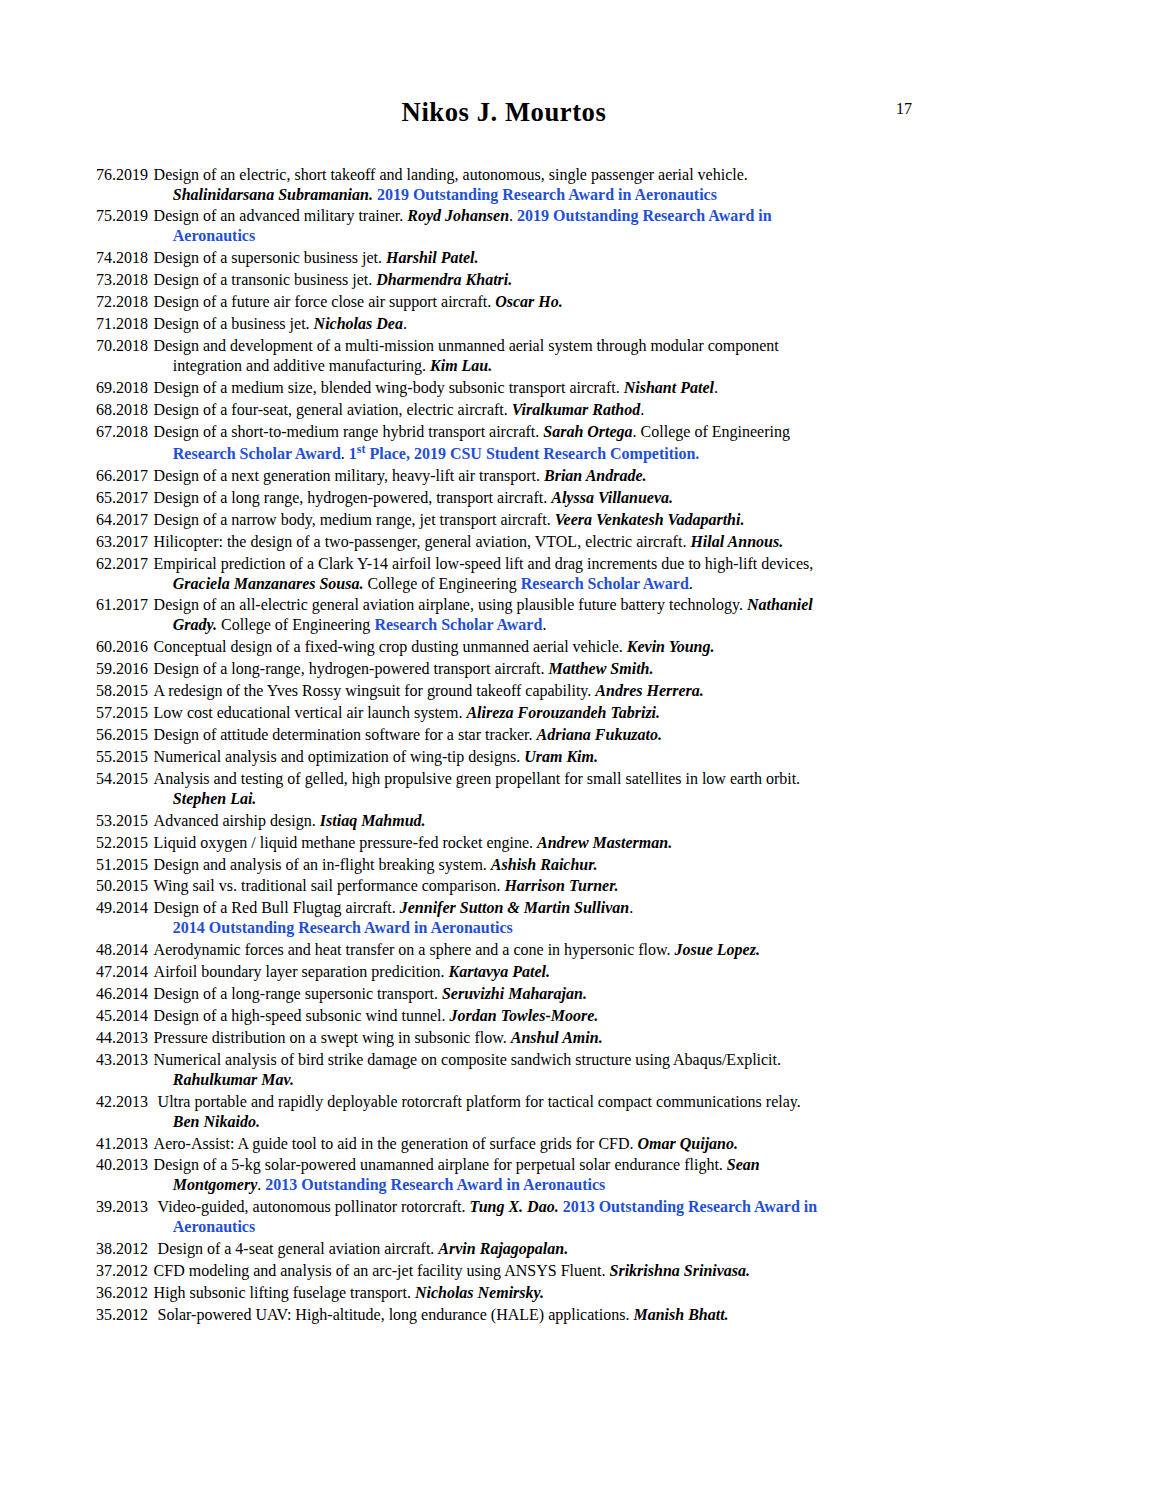Nikos J. Mourtos 17
76.2019 Design of an electric, short takeoff and landing, autonomous, single passenger aerial vehicle. Shalinidarsana Subramanian. 2019 Outstanding Research Award in Aeronautics
75.2019 Design of an advanced military trainer. Royd Johansen. 2019 Outstanding Research Award in Aeronautics
74.2018 Design of a supersonic business jet. Harshil Patel.
73.2018 Design of a transonic business jet. Dharmendra Khatri.
72.2018 Design of a future air force close air support aircraft. Oscar Ho.
71.2018 Design of a business jet. Nicholas Dea.
70.2018 Design and development of a multi-mission unmanned aerial system through modular component integration and additive manufacturing. Kim Lau.
69.2018 Design of a medium size, blended wing-body subsonic transport aircraft. Nishant Patel.
68.2018 Design of a four-seat, general aviation, electric aircraft. Viralkumar Rathod.
67.2018 Design of a short-to-medium range hybrid transport aircraft. Sarah Ortega. College of Engineering Research Scholar Award. 1st Place, 2019 CSU Student Research Competition.
66.2017 Design of a next generation military, heavy-lift air transport. Brian Andrade.
65.2017 Design of a long range, hydrogen-powered, transport aircraft. Alyssa Villanueva.
64.2017 Design of a narrow body, medium range, jet transport aircraft. Veera Venkatesh Vadaparthi.
63.2017 Hilicopter: the design of a two-passenger, general aviation, VTOL, electric aircraft. Hilal Annous.
62.2017 Empirical prediction of a Clark Y-14 airfoil low-speed lift and drag increments due to high-lift devices, Graciela Manzanares Sousa. College of Engineering Research Scholar Award.
61.2017 Design of an all-electric general aviation airplane, using plausible future battery technology. Nathaniel Grady. College of Engineering Research Scholar Award.
60.2016 Conceptual design of a fixed-wing crop dusting unmanned aerial vehicle. Kevin Young.
59.2016 Design of a long-range, hydrogen-powered transport aircraft. Matthew Smith.
58.2015 A redesign of the Yves Rossy wingsuit for ground takeoff capability. Andres Herrera.
57.2015 Low cost educational vertical air launch system. Alireza Forouzandeh Tabrizi.
56.2015 Design of attitude determination software for a star tracker. Adriana Fukuzato.
55.2015 Numerical analysis and optimization of wing-tip designs. Uram Kim.
54.2015 Analysis and testing of gelled, high propulsive green propellant for small satellites in low earth orbit. Stephen Lai.
53.2015 Advanced airship design. Istiaq Mahmud.
52.2015 Liquid oxygen / liquid methane pressure-fed rocket engine. Andrew Masterman.
51.2015 Design and analysis of an in-flight breaking system. Ashish Raichur.
50.2015 Wing sail vs. traditional sail performance comparison. Harrison Turner.
49.2014 Design of a Red Bull Flugtag aircraft. Jennifer Sutton & Martin Sullivan. 2014 Outstanding Research Award in Aeronautics
48.2014 Aerodynamic forces and heat transfer on a sphere and a cone in hypersonic flow. Josue Lopez.
47.2014 Airfoil boundary layer separation predicition. Kartavya Patel.
46.2014 Design of a long-range supersonic transport. Seruvizhi Maharajan.
45.2014 Design of a high-speed subsonic wind tunnel. Jordan Towles-Moore.
44.2013 Pressure distribution on a swept wing in subsonic flow. Anshul Amin.
43.2013 Numerical analysis of bird strike damage on composite sandwich structure using Abaqus/Explicit. Rahulkumar Mav.
42.2013 Ultra portable and rapidly deployable rotorcraft platform for tactical compact communications relay. Ben Nikaido.
41.2013 Aero-Assist: A guide tool to aid in the generation of surface grids for CFD. Omar Quijano.
40.2013 Design of a 5-kg solar-powered unamanned airplane for perpetual solar endurance flight. Sean Montgomery. 2013 Outstanding Research Award in Aeronautics
39.2013 Video-guided, autonomous pollinator rotorcraft. Tung X. Dao. 2013 Outstanding Research Award in Aeronautics
38.2012 Design of a 4-seat general aviation aircraft. Arvin Rajagopalan.
37.2012 CFD modeling and analysis of an arc-jet facility using ANSYS Fluent. Srikrishna Srinivasa.
36.2012 High subsonic lifting fuselage transport. Nicholas Nemirsky.
35.2012 Solar-powered UAV: High-altitude, long endurance (HALE) applications. Manish Bhatt.